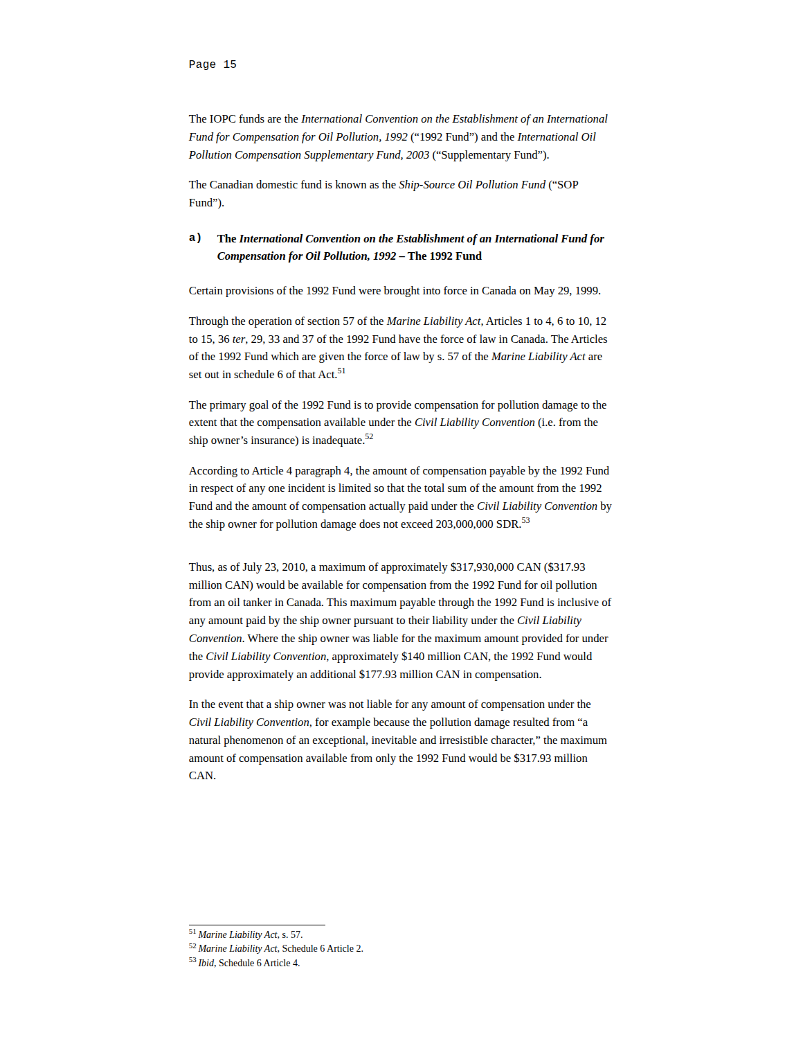Page 15
The IOPC funds are the International Convention on the Establishment of an International Fund for Compensation for Oil Pollution, 1992 (“1992 Fund”) and the International Oil Pollution Compensation Supplementary Fund, 2003 (“Supplementary Fund”).
The Canadian domestic fund is known as the Ship-Source Oil Pollution Fund (“SOP Fund”).
a) The International Convention on the Establishment of an International Fund for Compensation for Oil Pollution, 1992 – The 1992 Fund
Certain provisions of the 1992 Fund were brought into force in Canada on May 29, 1999.
Through the operation of section 57 of the Marine Liability Act, Articles 1 to 4, 6 to 10, 12 to 15, 36 ter, 29, 33 and 37 of the 1992 Fund have the force of law in Canada. The Articles of the 1992 Fund which are given the force of law by s. 57 of the Marine Liability Act are set out in schedule 6 of that Act.51
The primary goal of the 1992 Fund is to provide compensation for pollution damage to the extent that the compensation available under the Civil Liability Convention (i.e. from the ship owner’s insurance) is inadequate.52
According to Article 4 paragraph 4, the amount of compensation payable by the 1992 Fund in respect of any one incident is limited so that the total sum of the amount from the 1992 Fund and the amount of compensation actually paid under the Civil Liability Convention by the ship owner for pollution damage does not exceed 203,000,000 SDR.53
Thus, as of July 23, 2010, a maximum of approximately $317,930,000 CAN ($317.93 million CAN) would be available for compensation from the 1992 Fund for oil pollution from an oil tanker in Canada. This maximum payable through the 1992 Fund is inclusive of any amount paid by the ship owner pursuant to their liability under the Civil Liability Convention. Where the ship owner was liable for the maximum amount provided for under the Civil Liability Convention, approximately $140 million CAN, the 1992 Fund would provide approximately an additional $177.93 million CAN in compensation.
In the event that a ship owner was not liable for any amount of compensation under the Civil Liability Convention, for example because the pollution damage resulted from “a natural phenomenon of an exceptional, inevitable and irresistible character,” the maximum amount of compensation available from only the 1992 Fund would be $317.93 million CAN.
51 Marine Liability Act, s. 57.
52 Marine Liability Act, Schedule 6 Article 2.
53 Ibid, Schedule 6 Article 4.